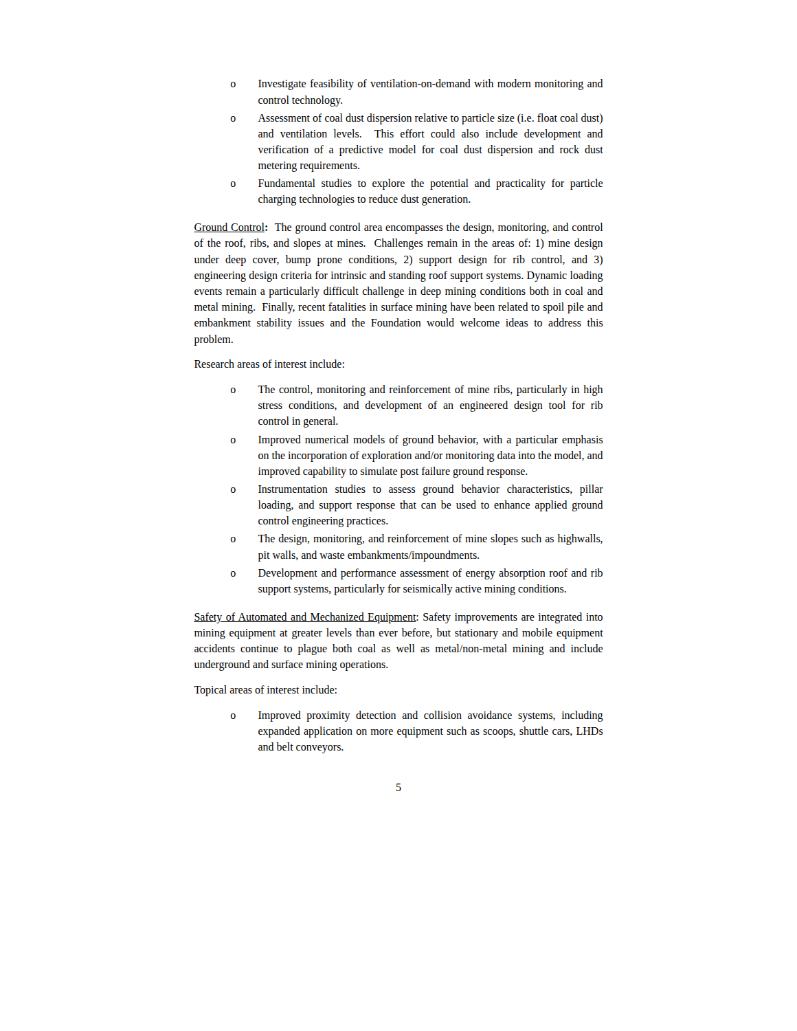Investigate feasibility of ventilation-on-demand with modern monitoring and control technology.
Assessment of coal dust dispersion relative to particle size (i.e. float coal dust) and ventilation levels. This effort could also include development and verification of a predictive model for coal dust dispersion and rock dust metering requirements.
Fundamental studies to explore the potential and practicality for particle charging technologies to reduce dust generation.
Ground Control: The ground control area encompasses the design, monitoring, and control of the roof, ribs, and slopes at mines. Challenges remain in the areas of: 1) mine design under deep cover, bump prone conditions, 2) support design for rib control, and 3) engineering design criteria for intrinsic and standing roof support systems. Dynamic loading events remain a particularly difficult challenge in deep mining conditions both in coal and metal mining. Finally, recent fatalities in surface mining have been related to spoil pile and embankment stability issues and the Foundation would welcome ideas to address this problem.
Research areas of interest include:
The control, monitoring and reinforcement of mine ribs, particularly in high stress conditions, and development of an engineered design tool for rib control in general.
Improved numerical models of ground behavior, with a particular emphasis on the incorporation of exploration and/or monitoring data into the model, and improved capability to simulate post failure ground response.
Instrumentation studies to assess ground behavior characteristics, pillar loading, and support response that can be used to enhance applied ground control engineering practices.
The design, monitoring, and reinforcement of mine slopes such as highwalls, pit walls, and waste embankments/impoundments.
Development and performance assessment of energy absorption roof and rib support systems, particularly for seismically active mining conditions.
Safety of Automated and Mechanized Equipment: Safety improvements are integrated into mining equipment at greater levels than ever before, but stationary and mobile equipment accidents continue to plague both coal as well as metal/non-metal mining and include underground and surface mining operations.
Topical areas of interest include:
Improved proximity detection and collision avoidance systems, including expanded application on more equipment such as scoops, shuttle cars, LHDs and belt conveyors.
5